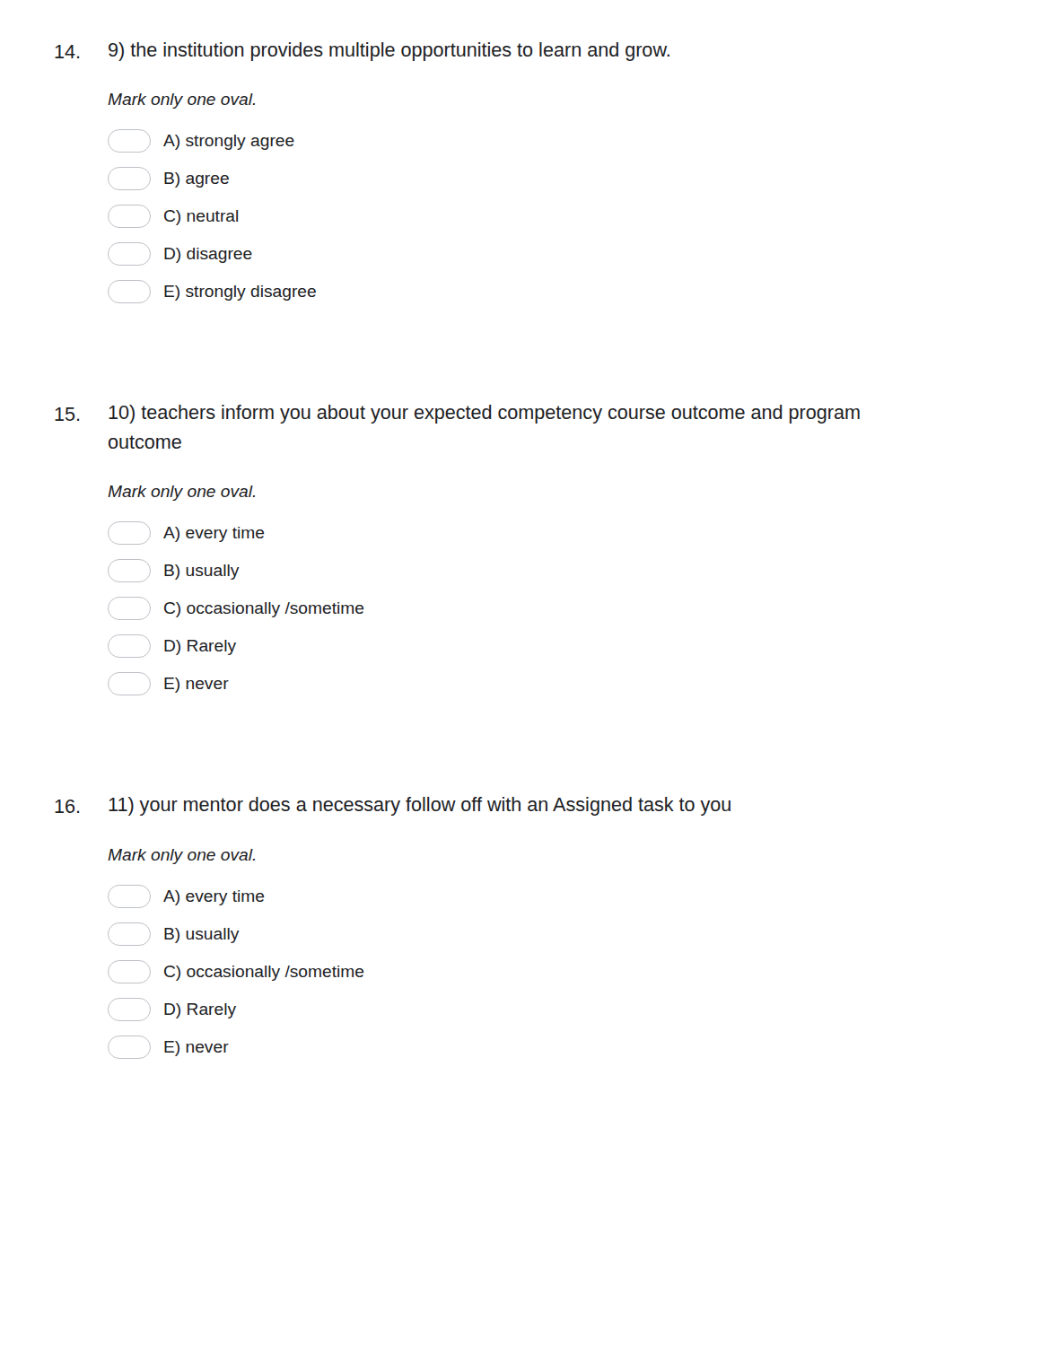14.
9) the institution provides multiple opportunities to learn and grow.
Mark only one oval.
A) strongly agree
B) agree
C) neutral
D) disagree
E) strongly disagree
15.
10) teachers inform you about your expected competency course outcome and program outcome
Mark only one oval.
A) every time
B) usually
C) occasionally /sometime
D) Rarely
E) never
16.
11) your mentor does a necessary follow off with an Assigned task to you
Mark only one oval.
A) every time
B) usually
C) occasionally /sometime
D) Rarely
E) never